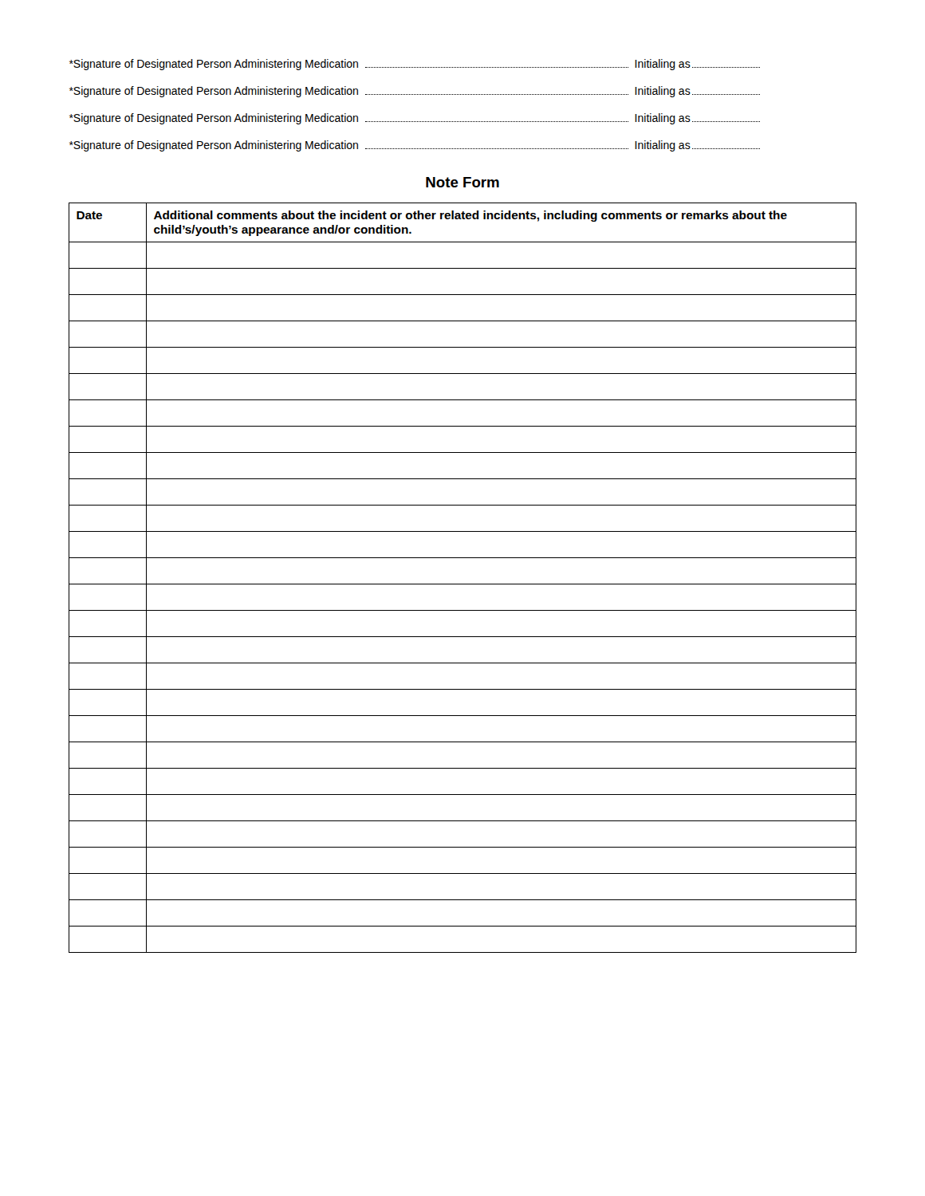*Signature of Designated Person Administering Medication Initialing as
*Signature of Designated Person Administering Medication Initialing as
*Signature of Designated Person Administering Medication Initialing as
*Signature of Designated Person Administering Medication Initialing as
Note Form
| Date | Additional comments about the incident or other related incidents, including comments or remarks about the child’s/youth’s appearance and/or condition. |
| --- | --- |